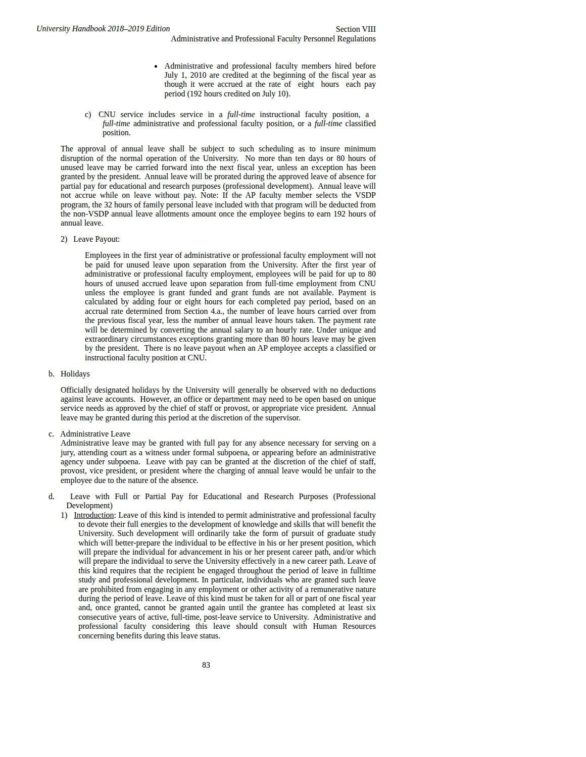University Handbook 2018–2019 Edition
Section VIII
Administrative and Professional Faculty Personnel Regulations
Administrative and professional faculty members hired before July 1, 2010 are credited at the beginning of the fiscal year as though it were accrued at the rate of eight hours each pay period (192 hours credited on July 10).
c) CNU service includes service in a full-time instructional faculty position, a full-time administrative and professional faculty position, or a full-time classified position.
The approval of annual leave shall be subject to such scheduling as to insure minimum disruption of the normal operation of the University. No more than ten days or 80 hours of unused leave may be carried forward into the next fiscal year, unless an exception has been granted by the president. Annual leave will be prorated during the approved leave of absence for partial pay for educational and research purposes (professional development). Annual leave will not accrue while on leave without pay. Note: If the AP faculty member selects the VSDP program, the 32 hours of family personal leave included with that program will be deducted from the non-VSDP annual leave allotments amount once the employee begins to earn 192 hours of annual leave.
2) Leave Payout:
Employees in the first year of administrative or professional faculty employment will not be paid for unused leave upon separation from the University. After the first year of administrative or professional faculty employment, employees will be paid for up to 80 hours of unused accrued leave upon separation from full-time employment from CNU unless the employee is grant funded and grant funds are not available. Payment is calculated by adding four or eight hours for each completed pay period, based on an accrual rate determined from Section 4.a., the number of leave hours carried over from the previous fiscal year, less the number of annual leave hours taken. The payment rate will be determined by converting the annual salary to an hourly rate. Under unique and extraordinary circumstances exceptions granting more than 80 hours leave may be given by the president. There is no leave payout when an AP employee accepts a classified or instructional faculty position at CNU.
b. Holidays
Officially designated holidays by the University will generally be observed with no deductions against leave accounts. However, an office or department may need to be open based on unique service needs as approved by the chief of staff or provost, or appropriate vice president. Annual leave may be granted during this period at the discretion of the supervisor.
c. Administrative Leave
Administrative leave may be granted with full pay for any absence necessary for serving on a jury, attending court as a witness under formal subpoena, or appearing before an administrative agency under subpoena. Leave with pay can be granted at the discretion of the chief of staff, provost, vice president, or president where the charging of annual leave would be unfair to the employee due to the nature of the absence.
d. Leave with Full or Partial Pay for Educational and Research Purposes (Professional Development)
1) Introduction: Leave of this kind is intended to permit administrative and professional faculty to devote their full energies to the development of knowledge and skills that will benefit the University. Such development will ordinarily take the form of pursuit of graduate study which will better-prepare the individual to be effective in his or her present position, which will prepare the individual for advancement in his or her present career path, and/or which will prepare the individual to serve the University effectively in a new career path. Leave of this kind requires that the recipient be engaged throughout the period of leave in fulltime study and professional development. In particular, individuals who are granted such leave are prohibited from engaging in any employment or other activity of a remunerative nature during the period of leave. Leave of this kind must be taken for all or part of one fiscal year and, once granted, cannot be granted again until the grantee has completed at least six consecutive years of active, full-time, post-leave service to University. Administrative and professional faculty considering this leave should consult with Human Resources concerning benefits during this leave status.
83